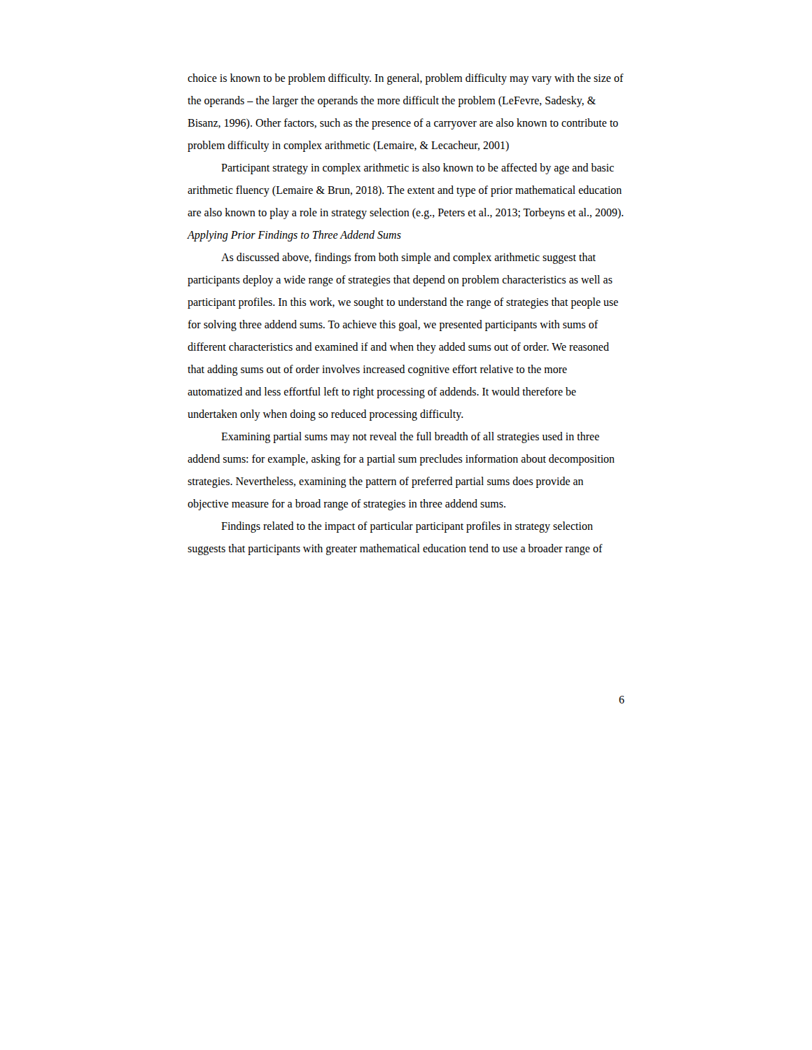choice is known to be problem difficulty. In general, problem difficulty may vary with the size of the operands – the larger the operands the more difficult the problem (LeFevre, Sadesky, & Bisanz, 1996). Other factors, such as the presence of a carryover are also known to contribute to problem difficulty in complex arithmetic (Lemaire, & Lecacheur, 2001)
Participant strategy in complex arithmetic is also known to be affected by age and basic arithmetic fluency (Lemaire & Brun, 2018). The extent and type of prior mathematical education are also known to play a role in strategy selection (e.g., Peters et al., 2013; Torbeyns et al., 2009).
Applying Prior Findings to Three Addend Sums
As discussed above, findings from both simple and complex arithmetic suggest that participants deploy a wide range of strategies that depend on problem characteristics as well as participant profiles. In this work, we sought to understand the range of strategies that people use for solving three addend sums. To achieve this goal, we presented participants with sums of different characteristics and examined if and when they added sums out of order. We reasoned that adding sums out of order involves increased cognitive effort relative to the more automatized and less effortful left to right processing of addends. It would therefore be undertaken only when doing so reduced processing difficulty.
Examining partial sums may not reveal the full breadth of all strategies used in three addend sums: for example, asking for a partial sum precludes information about decomposition strategies. Nevertheless, examining the pattern of preferred partial sums does provide an objective measure for a broad range of strategies in three addend sums.
Findings related to the impact of particular participant profiles in strategy selection suggests that participants with greater mathematical education tend to use a broader range of
6